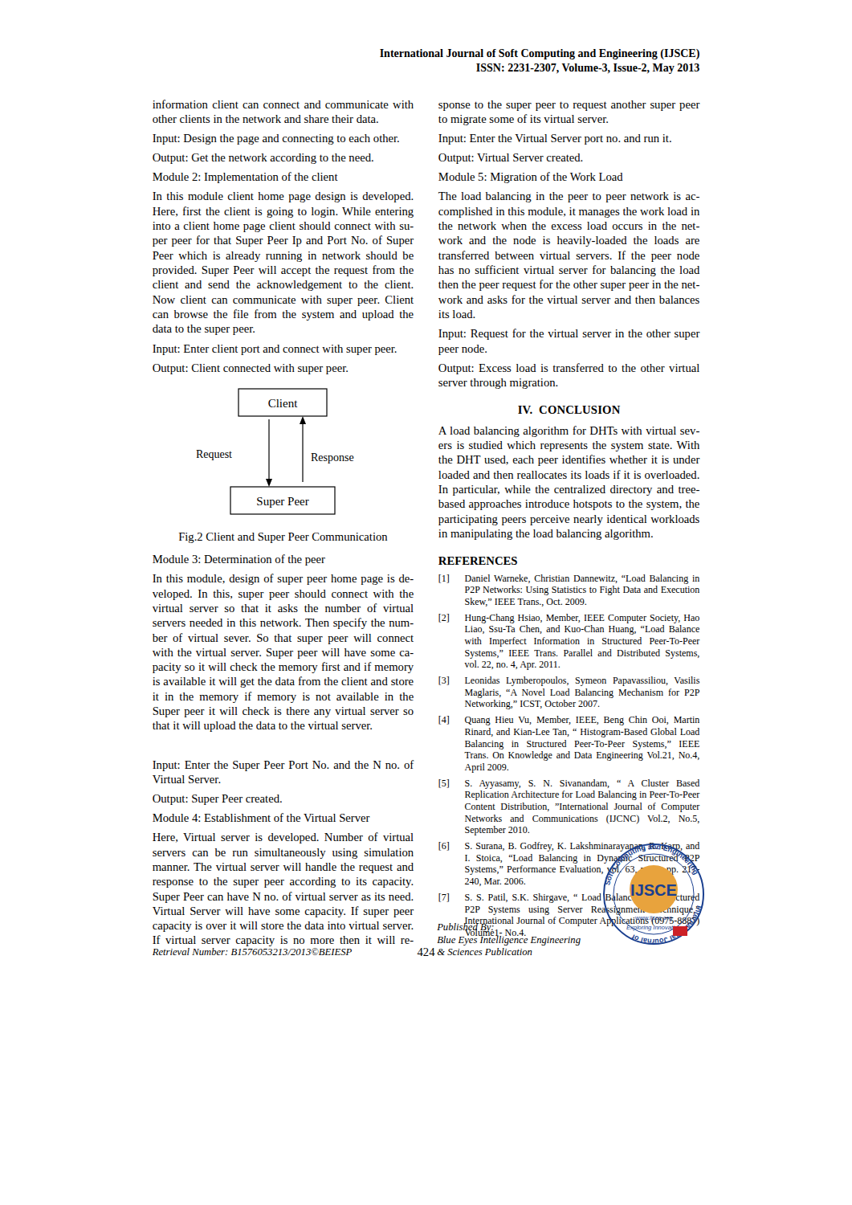International Journal of Soft Computing and Engineering (IJSCE)
ISSN: 2231-2307, Volume-3, Issue-2, May 2013
information client can connect and communicate with other clients in the network and share their data.
Input: Design the page and connecting to each other.
Output: Get the network according to the need.
Module 2: Implementation of the client
In this module client home page design is developed. Here, first the client is going to login. While entering into a client home page client should connect with super peer for that Super Peer Ip and Port No. of Super Peer which is already running in network should be provided. Super Peer will accept the request from the client and send the acknowledgement to the client. Now client can communicate with super peer. Client can browse the file from the system and upload the data to the super peer.
Input: Enter client port and connect with super peer.
Output: Client connected with super peer.
Client Super Peer Request Response
Fig.2 Client and Super Peer Communication
Module 3: Determination of the peer
In this module, design of super peer home page is developed. In this, super peer should connect with the virtual server so that it asks the number of virtual servers needed in this network. Then specify the number of virtual sever. So that super peer will connect with the virtual server. Super peer will have some capacity so it will check the memory first and if memory is available it will get the data from the client and store it in the memory if memory is not available in the Super peer it will check is there any virtual server so that it will upload the data to the virtual server.
Input: Enter the Super Peer Port No. and the N no. of Virtual Server.
Output: Super Peer created.
Module 4: Establishment of the Virtual Server
Here, Virtual server is developed. Number of virtual servers can be run simultaneously using simulation manner. The virtual server will handle the request and response to the super peer according to its capacity. Super Peer can have N no. of virtual server as its need. Virtual Server will have some capacity. If super peer capacity is over it will store the data into virtual server. If virtual server capacity is no more then it will response to the super peer to request another super peer to migrate some of its virtual server.
Input: Enter the Virtual Server port no. and run it.
Output: Virtual Server created.
Module 5: Migration of the Work Load
The load balancing in the peer to peer network is accomplished in this module, it manages the work load in the network when the excess load occurs in the network and the node is heavily-loaded the loads are transferred between virtual servers. If the peer node has no sufficient virtual server for balancing the load then the peer request for the other super peer in the network and asks for the virtual server and then balances its load.
Input: Request for the virtual server in the other super peer node.
Output: Excess load is transferred to the other virtual server through migration.
IV. Conclusion
A load balancing algorithm for DHTs with virtual severs is studied which represents the system state. With the DHT used, each peer identifies whether it is under loaded and then reallocates its loads if it is overloaded. In particular, while the centralized directory and tree-based approaches introduce hotspots to the system, the participating peers perceive nearly identical workloads in manipulating the load balancing algorithm.
REFERENCES
[1] Daniel Warneke, Christian Dannewitz, “Load Balancing in P2P Networks: Using Statistics to Fight Data and Execution Skew,” IEEE Trans., Oct. 2009.
[2] Hung-Chang Hsiao, Member, IEEE Computer Society, Hao Liao, Ssu-Ta Chen, and Kuo-Chan Huang, “Load Balance with Imperfect Information in Structured Peer-To-Peer Systems,” IEEE Trans. Parallel and Distributed Systems, vol. 22, no. 4, Apr. 2011.
[3] Leonidas Lymberopoulos, Symeon Papavassiliou, Vasilis Maglaris, “A Novel Load Balancing Mechanism for P2P Networking,” ICST, October 2007.
[4] Quang Hieu Vu, Member, IEEE, Beng Chin Ooi, Martin Rinard, and Kian-Lee Tan, “ Histogram-Based Global Load Balancing in Structured Peer-To-Peer Systems,” IEEE Trans. On Knowledge and Data Engineering Vol.21, No.4, April 2009.
[5] S. Ayyasamy, S. N. Sivanandam, “ A Cluster Based Replication Architecture for Load Balancing in Peer-To-Peer Content Distribution, ”International Journal of Computer Networks and Communications (IJCNC) Vol.2, No.5, September 2010.
[6] S. Surana, B. Godfrey, K. Lakshminarayanan, R. Karp, and I. Stoica, “Load Balancing in Dynamic Structured P2P Systems,” Performance Evaluation, vol. 63, no. 6, pp. 217-240, Mar. 2006.
[7] S. S. Patil, S.K. Shirgave, “ Load Balancing in Structured P2P Systems using Server Reassignment Technique,” International Journal of Computer Applications (0975-8887) Volume1- No.4.
Soft Computing and Engineering International Journal of IJSCE www.ijsce.org Exploring Innovation
Retrieval Number: B1576053213/2013©BEIESP
424
Published By:
Blue Eyes Intelligence Engineering
& Sciences Publication